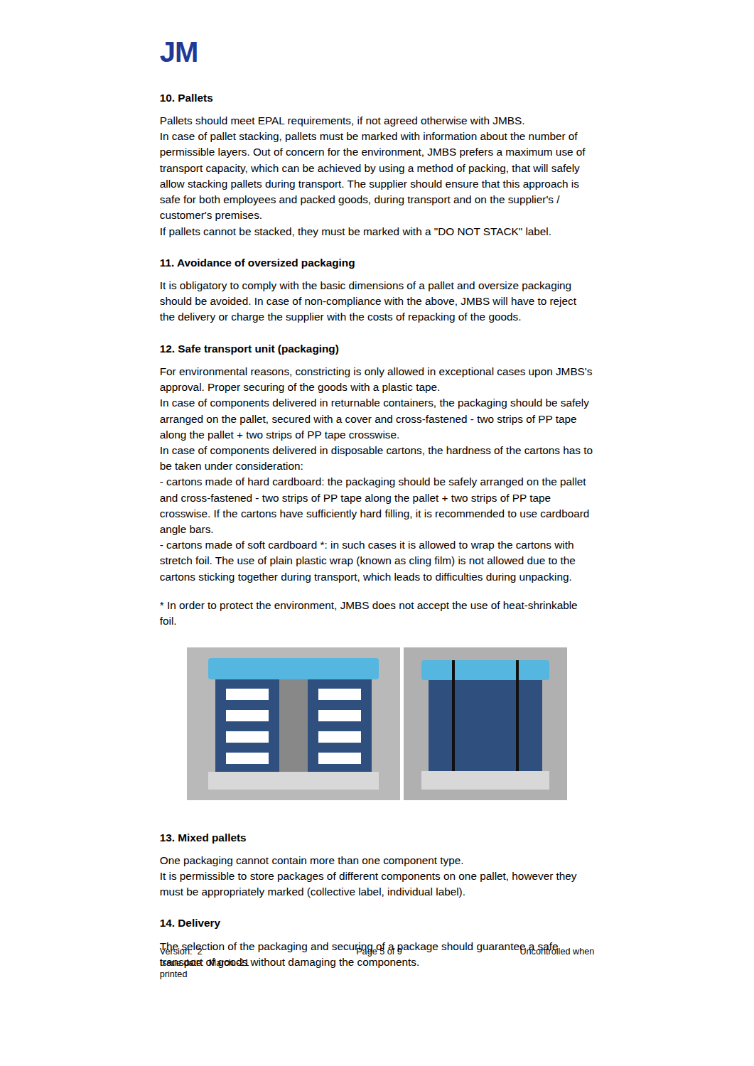JM
10. Pallets
Pallets should meet EPAL requirements, if not agreed otherwise with JMBS.
In case of pallet stacking, pallets must be marked with information about the number of permissible layers. Out of concern for the environment, JMBS prefers a maximum use of transport capacity, which can be achieved by using a method of packing, that will safely allow stacking pallets during transport. The supplier should ensure that this approach is safe for both employees and packed goods, during transport and on the supplier's / customer's premises.
If pallets cannot be stacked, they must be marked with a "DO NOT STACK" label.
11. Avoidance of oversized packaging
It is obligatory to comply with the basic dimensions of a pallet and oversize packaging should be avoided. In case of non-compliance with the above, JMBS will have to reject the delivery or charge the supplier with the costs of repacking of the goods.
12. Safe transport unit (packaging)
For environmental reasons, constricting is only allowed in exceptional cases upon JMBS's approval. Proper securing of the goods with a plastic tape.
In case of components delivered in returnable containers, the packaging should be safely arranged on the pallet, secured with a cover and cross-fastened - two strips of PP tape along the pallet + two strips of PP tape crosswise.
In case of components delivered in disposable cartons, the hardness of the cartons has to be taken under consideration:
- cartons made of hard cardboard: the packaging should be safely arranged on the pallet and cross-fastened - two strips of PP tape along the pallet + two strips of PP tape crosswise. If the cartons have sufficiently hard filling, it is recommended to use cardboard angle bars.
- cartons made of soft cardboard *: in such cases it is allowed to wrap the cartons with stretch foil. The use of plain plastic wrap (known as cling film) is not allowed due to the cartons sticking together during transport, which leads to difficulties during unpacking.
* In order to protect the environment, JMBS does not accept the use of heat-shrinkable foil.
13. Mixed pallets
One packaging cannot contain more than one component type.
It is permissible to store packages of different components on one pallet, however they must be appropriately marked (collective label, individual label).
14. Delivery
The selection of the packaging and securing of a package should guarantee a safe transport of goods without damaging the components.
| Version: 2 Issue date: March.-21 printed | Page 5 of 9 | Uncontrolled when |